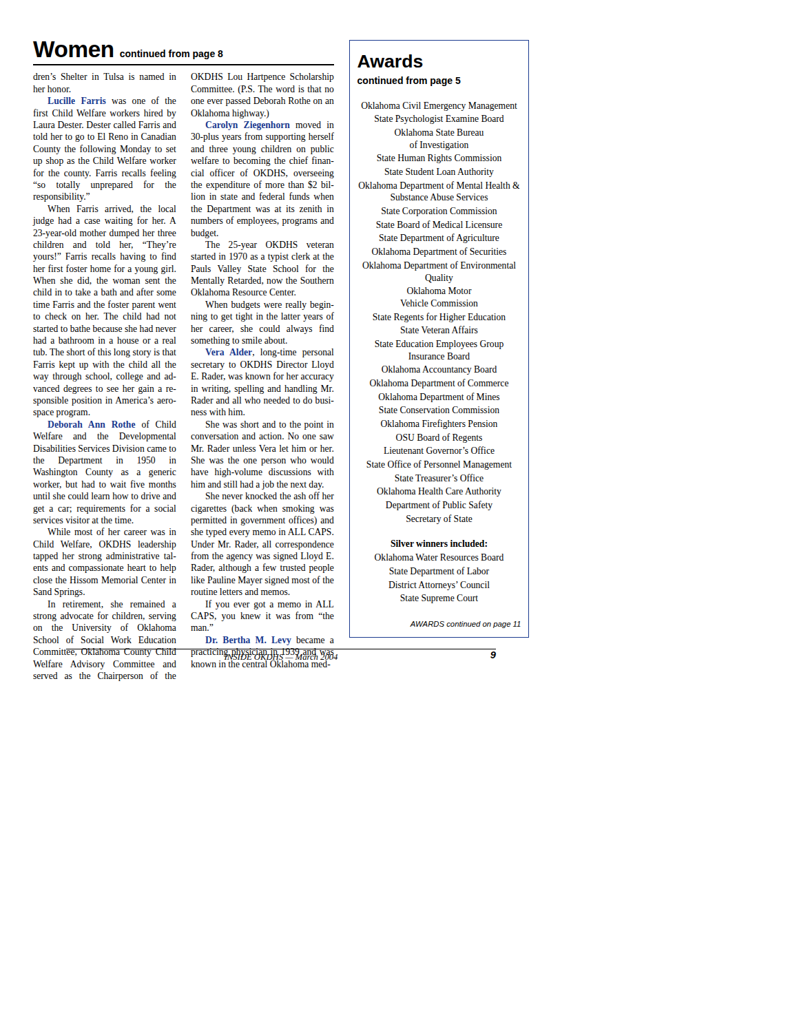Awards
continued from page 5
Oklahoma Civil Emergency Management
State Psychologist Examine Board
Oklahoma State Bureau
of Investigation
State Human Rights Commission
State Student Loan Authority
Oklahoma Department of Mental Health & Substance Abuse Services
State Corporation Commission
State Board of Medical Licensure
State Department of Agriculture
Oklahoma Department of Securities
Oklahoma Department of Environmental Quality
Oklahoma Motor
Vehicle Commission
State Regents for Higher Education
State Veteran Affairs
State Education Employees Group Insurance Board
Oklahoma Accountancy Board
Oklahoma Department of Commerce
Oklahoma Department of Mines
State Conservation Commission
Oklahoma Firefighters Pension
OSU Board of Regents
Lieutenant Governor’s Office
State Office of Personnel Management
State Treasurer’s Office
Oklahoma Health Care Authority
Department of Public Safety
Secretary of State
Silver winners included:
Oklahoma Water Resources Board
State Department of Labor
District Attorneys’ Council
State Supreme Court
AWARDS continued on page 11
Women
continued from page 8
dren’s Shelter in Tulsa is named in her honor.
Lucille Farris was one of the first Child Welfare workers hired by Laura Dester. Dester called Farris and told her to go to El Reno in Canadian County the following Monday to set up shop as the Child Welfare worker for the county. Farris recalls feeling “so totally unprepared for the responsibility.”
When Farris arrived, the local judge had a case waiting for her. A 23-year-old mother dumped her three children and told her, “They’re yours!” Farris recalls having to find her first foster home for a young girl. When she did, the woman sent the child in to take a bath and after some time Farris and the foster parent went to check on her. The child had not started to bathe because she had never had a bathroom in a house or a real tub. The short of this long story is that Farris kept up with the child all the way through school, college and advanced degrees to see her gain a responsible position in America’s aerospace program.
Deborah Ann Rothe of Child Welfare and the Developmental Disabilities Services Division came to the Department in 1950 in Washington County as a generic worker, but had to wait five months until she could learn how to drive and get a car; requirements for a social services visitor at the time.
While most of her career was in Child Welfare, OKDHS leadership tapped her strong administrative talents and compassionate heart to help close the Hissom Memorial Center in Sand Springs.
In retirement, she remained a strong advocate for children, serving on the University of Oklahoma School of Social Work Education Committee, Oklahoma County Child Welfare Advisory Committee and served as the Chairperson of the OKDHS Lou Hartpence Scholarship Committee. (P.S. The word is that no one ever passed Deborah Rothe on an Oklahoma highway.)
Carolyn Ziegenhorn moved in 30-plus years from supporting herself and three young children on public welfare to becoming the chief financial officer of OKDHS, overseeing the expenditure of more than $2 billion in state and federal funds when the Department was at its zenith in numbers of employees, programs and budget.
The 25-year OKDHS veteran started in 1970 as a typist clerk at the Pauls Valley State School for the Mentally Retarded, now the Southern Oklahoma Resource Center.
When budgets were really beginning to get tight in the latter years of her career, she could always find something to smile about.
Vera Alder, long-time personal secretary to OKDHS Director Lloyd E. Rader, was known for her accuracy in writing, spelling and handling Mr. Rader and all who needed to do business with him.
She was short and to the point in conversation and action. No one saw Mr. Rader unless Vera let him or her. She was the one person who would have high-volume discussions with him and still had a job the next day.
She never knocked the ash off her cigarettes (back when smoking was permitted in government offices) and she typed every memo in ALL CAPS. Under Mr. Rader, all correspondence from the agency was signed Lloyd E. Rader, although a few trusted people like Pauline Mayer signed most of the routine letters and memos.
If you ever got a memo in ALL CAPS, you knew it was from “the man.”
Dr. Bertha M. Levy became a practicing physician in 1939 and was known in the central Oklahoma med-
INSIDE OKDHS — March 2004
9